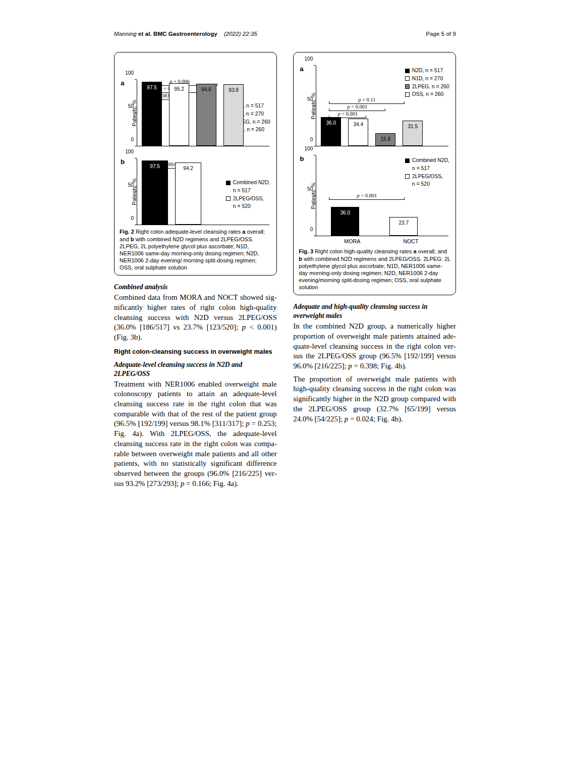Manning et al. BMC Gastroenterology (2022) 22:35
Page 5 of 9
a
N2D, n = 517
N1D, n = 270
2LPEG, n = 260
OSS, n = 260
p = 0.006
p = 0.020
p = 0.383
Patients, %
0
50
100
97.5
95.2
94.6
93.8
b
Combined N2D,
n = 517
2LPEG/OSS,
n = 520
p = 0.004
Patients, %
0
50
100
97.5
94.2
Fig. 2 Right colon adequate-level cleansing rates a overall; and b with combined N2D regimens and 2LPEG/OSS. 2LPEG, 2L polyethylene glycol plus ascorbate; N1D, NER1006 same-day morning-only dosing regimen; N2D, NER1006 2-day evening/ morning split-dosing regimen; OSS, oral sulphate solution
Combined analysis
Combined data from MORA and NOCT showed significantly higher rates of right colon high-quality cleansing success with N2D versus 2LPEG/OSS (36.0% [186/517] vs 23.7% [123/520]; p < 0.001) (Fig. 3b).
Right colon-cleansing success in overweight males
Adequate-level cleansing success in N2D and 2LPEG/OSS
Treatment with NER1006 enabled overweight male colonoscopy patients to attain an adequate-level cleansing success rate in the right colon that was comparable with that of the rest of the patient group (96.5% [192/199] versus 98.1% [311/317]; p = 0.253; Fig. 4a). With 2LPEG/OSS, the adequate-level cleansing success rate in the right colon was comparable between overweight male patients and all other patients, with no statistically significant difference observed between the groups (96.0% [216/225] versus 93.2% [273/293]; p = 0.166; Fig. 4a).
a
N2D, n = 517
N1D, n = 270
2LPEG, n = 260
OSS, n = 260
p = 0.11
p < 0.001
p < 0.001
Patients, %
0
50
100
36.0
34.4
15.8
31.5
b
Combined N2D,
n = 517
2LPEG/OSS,
n = 520
p < 0.001
Patients, %
0
50
100
36.0
23.7
MORA NOCT
Fig. 3 Right colon high-quality cleansing rates a overall; and b with combined N2D regimens and 2LPEG/OSS. 2LPEG: 2L polyethylene glycol plus ascorbate; N1D, NER1006 same-day morning-only dosing regimen; N2D, NER1006 2-day evening/morning split-dosing regimen; OSS, oral sulphate solution
Adequate and high-quality cleansing success in overweight males
In the combined N2D group, a numerically higher proportion of overweight male patients attained adequate-level cleansing success in the right colon versus the 2LPEG/OSS group (96.5% [192/199] versus 96.0% [216/225]; p = 0.398; Fig. 4b).
The proportion of overweight male patients with high-quality cleansing success in the right colon was significantly higher in the N2D group compared with the 2LPEG/OSS group (32.7% [65/199] versus 24.0% [54/225]; p = 0.024; Fig. 4b).